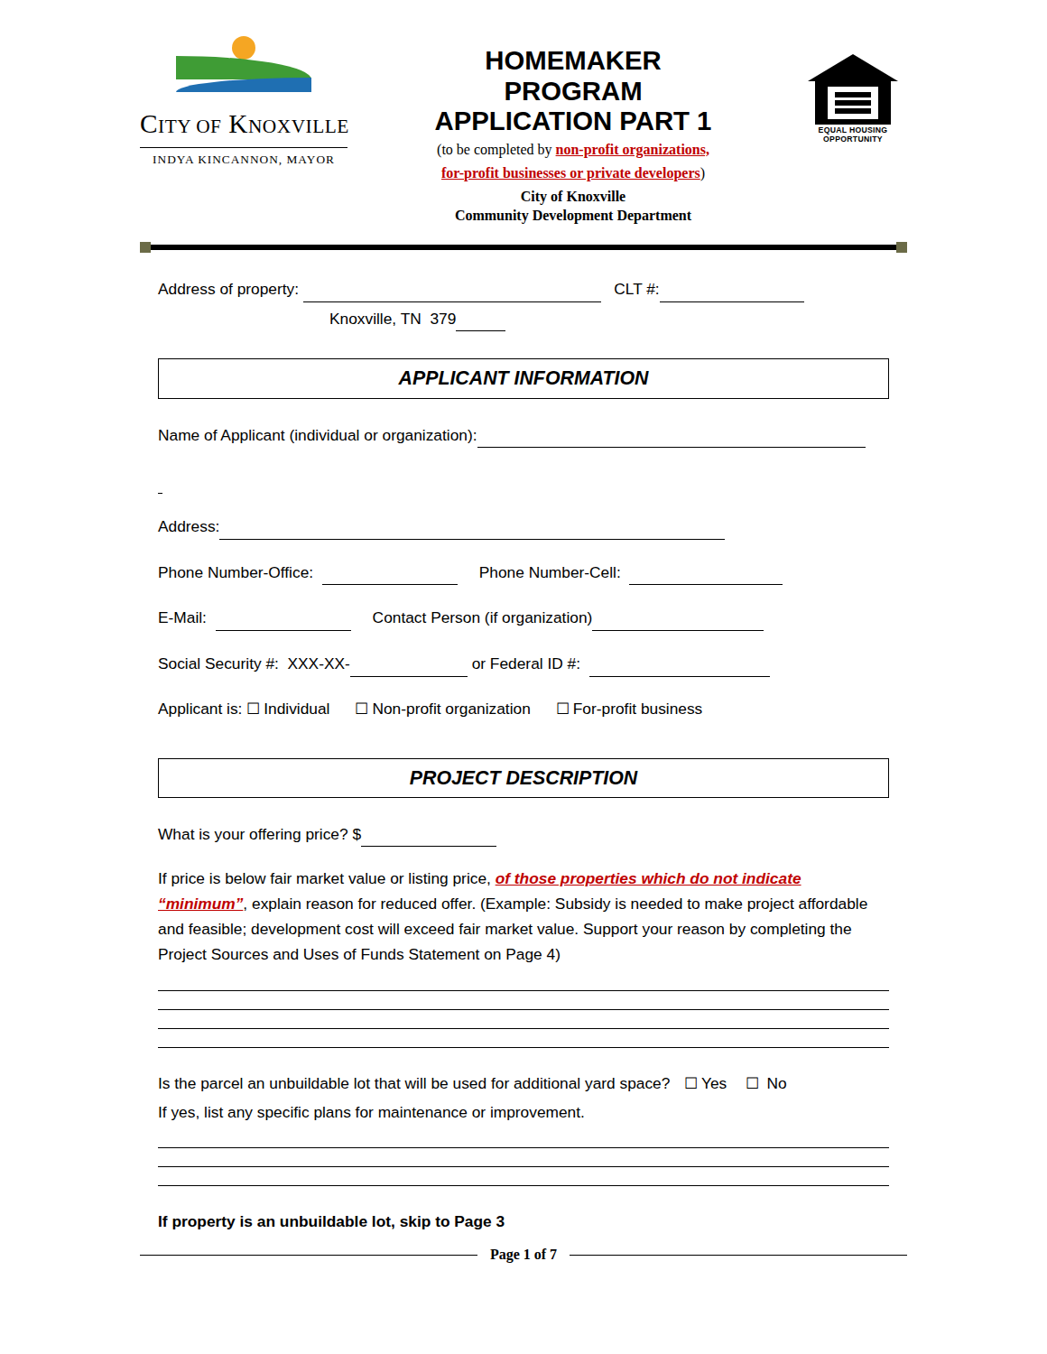CITY OF KNOXVILLE
INDYA KINCANNON, MAYOR
HOMEMAKER
PROGRAM
APPLICATION PART 1
(to be completed by non-profit organizations,
for-profit businesses or private developers)
City of Knoxville
Community Development Department
EQUAL HOUSING
OPPORTUNITY
Address of property: CLT #:
Knoxville, TN 379
APPLICANT INFORMATION
Name of Applicant (individual or organization):
Address:
Phone Number-Office: Phone Number-Cell:
E-Mail: Contact Person (if organization)
Social Security #: XXX-XX- or Federal ID #:
Applicant is: ☐Individual☐Non-profit organization☐For-profit business
PROJECT DESCRIPTION
What is your offering price? $
If price is below fair market value or listing price, of those properties which do not indicate “minimum”, explain reason for reduced offer. (Example: Subsidy is needed to make project affordable and feasible; development cost will exceed fair market value. Support your reason by completing the Project Sources and Uses of Funds Statement on Page 4)
Is the parcel an unbuildable lot that will be used for additional yard space? ☐Yes ☐ No
If yes, list any specific plans for maintenance or improvement.
If property is an unbuildable lot, skip to Page 3
Page 1 of 7